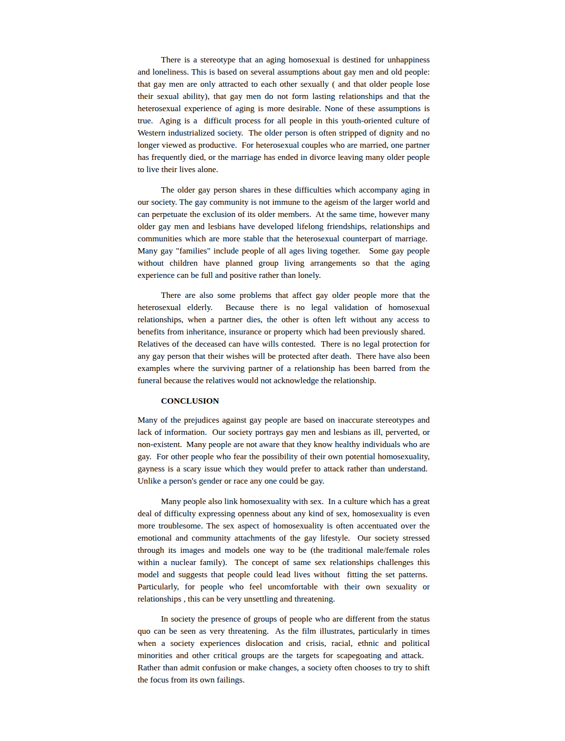There is a stereotype that an aging homosexual is destined for unhappiness and loneliness. This is based on several assumptions about gay men and old people: that gay men are only attracted to each other sexually ( and that older people lose their sexual ability), that gay men do not form lasting relationships and that the heterosexual experience of aging is more desirable. None of these assumptions is true. Aging is a difficult process for all people in this youth-oriented culture of Western industrialized society. The older person is often stripped of dignity and no longer viewed as productive. For heterosexual couples who are married, one partner has frequently died, or the marriage has ended in divorce leaving many older people to live their lives alone.
The older gay person shares in these difficulties which accompany aging in our society. The gay community is not immune to the ageism of the larger world and can perpetuate the exclusion of its older members. At the same time, however many older gay men and lesbians have developed lifelong friendships, relationships and communities which are more stable that the heterosexual counterpart of marriage. Many gay "families" include people of all ages living together. Some gay people without children have planned group living arrangements so that the aging experience can be full and positive rather than lonely.
There are also some problems that affect gay older people more that the heterosexual elderly. Because there is no legal validation of homosexual relationships, when a partner dies, the other is often left without any access to benefits from inheritance, insurance or property which had been previously shared. Relatives of the deceased can have wills contested. There is no legal protection for any gay person that their wishes will be protected after death. There have also been examples where the surviving partner of a relationship has been barred from the funeral because the relatives would not acknowledge the relationship.
CONCLUSION
Many of the prejudices against gay people are based on inaccurate stereotypes and lack of information. Our society portrays gay men and lesbians as ill, perverted, or non-existent. Many people are not aware that they know healthy individuals who are gay. For other people who fear the possibility of their own potential homosexuality, gayness is a scary issue which they would prefer to attack rather than understand. Unlike a person's gender or race any one could be gay.
Many people also link homosexuality with sex. In a culture which has a great deal of difficulty expressing openness about any kind of sex, homosexuality is even more troublesome. The sex aspect of homosexuality is often accentuated over the emotional and community attachments of the gay lifestyle. Our society stressed through its images and models one way to be (the traditional male/female roles within a nuclear family). The concept of same sex relationships challenges this model and suggests that people could lead lives without fitting the set patterns. Particularly, for people who feel uncomfortable with their own sexuality or relationships , this can be very unsettling and threatening.
In society the presence of groups of people who are different from the status quo can be seen as very threatening. As the film illustrates, particularly in times when a society experiences dislocation and crisis, racial, ethnic and political minorities and other critical groups are the targets for scapegoating and attack. Rather than admit confusion or make changes, a society often chooses to try to shift the focus from its own failings.